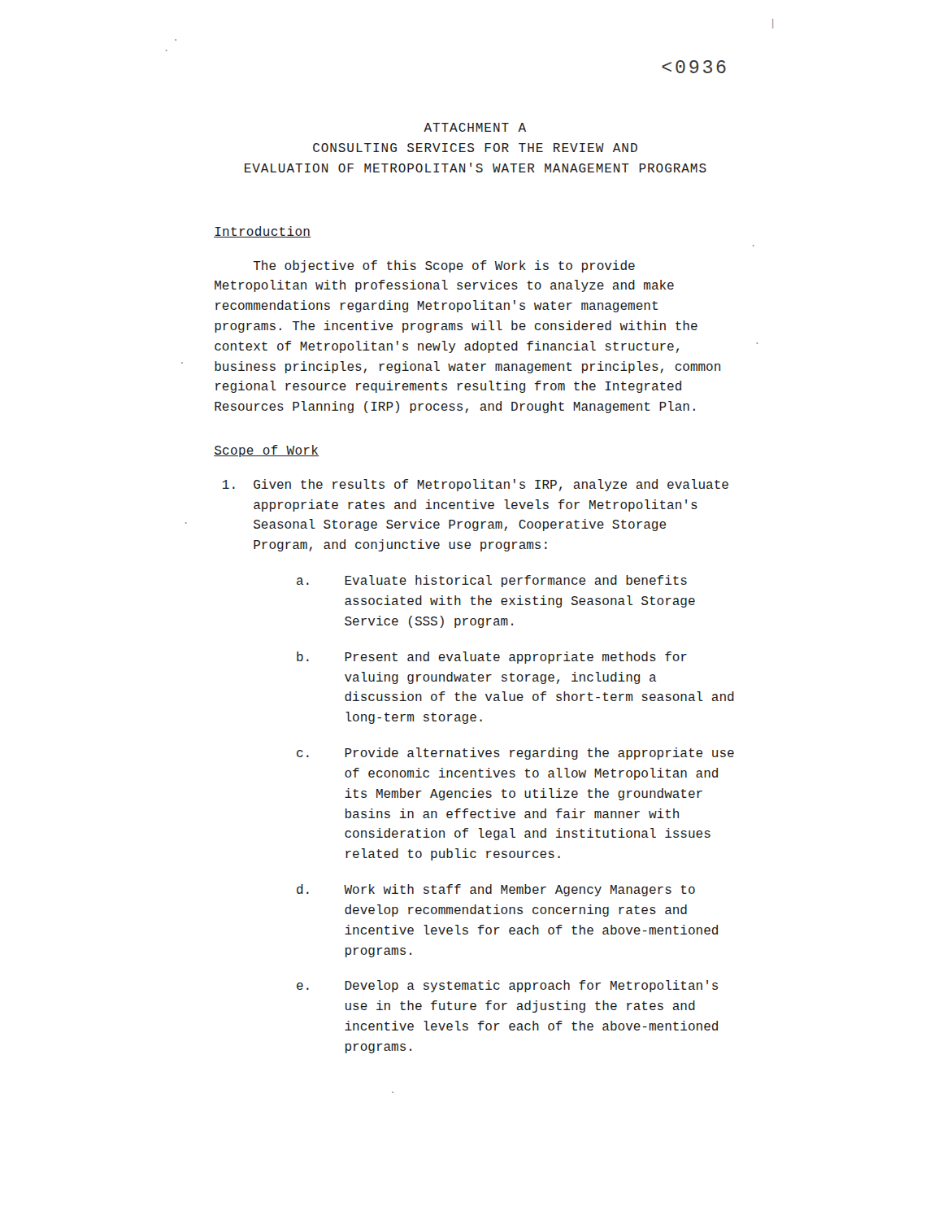· · | · · · · ·
<0936
ATTACHMENT A
CONSULTING SERVICES FOR THE REVIEW AND
EVALUATION OF METROPOLITAN'S WATER MANAGEMENT PROGRAMS
Introduction
The objective of this Scope of Work is to provide Metropolitan with professional services to analyze and make recommendations regarding Metropolitan's water management programs. The incentive programs will be considered within the context of Metropolitan's newly adopted financial structure, business principles, regional water management principles, common regional resource requirements resulting from the Integrated Resources Planning (IRP) process, and Drought Management Plan.
Scope of Work
Given the results of Metropolitan's IRP, analyze and evaluate appropriate rates and incentive levels for Metropolitan's Seasonal Storage Service Program, Cooperative Storage Program, and conjunctive use programs:
Evaluate historical performance and benefits associated with the existing Seasonal Storage Service (SSS) program.
Present and evaluate appropriate methods for valuing groundwater storage, including a discussion of the value of short-term seasonal and long-term storage.
Provide alternatives regarding the appropriate use of economic incentives to allow Metropolitan and its Member Agencies to utilize the groundwater basins in an effective and fair manner with consideration of legal and institutional issues related to public resources.
Work with staff and Member Agency Managers to develop recommendations concerning rates and incentive levels for each of the above-mentioned programs.
Develop a systematic approach for Metropolitan's use in the future for adjusting the rates and incentive levels for each of the above-mentioned programs.